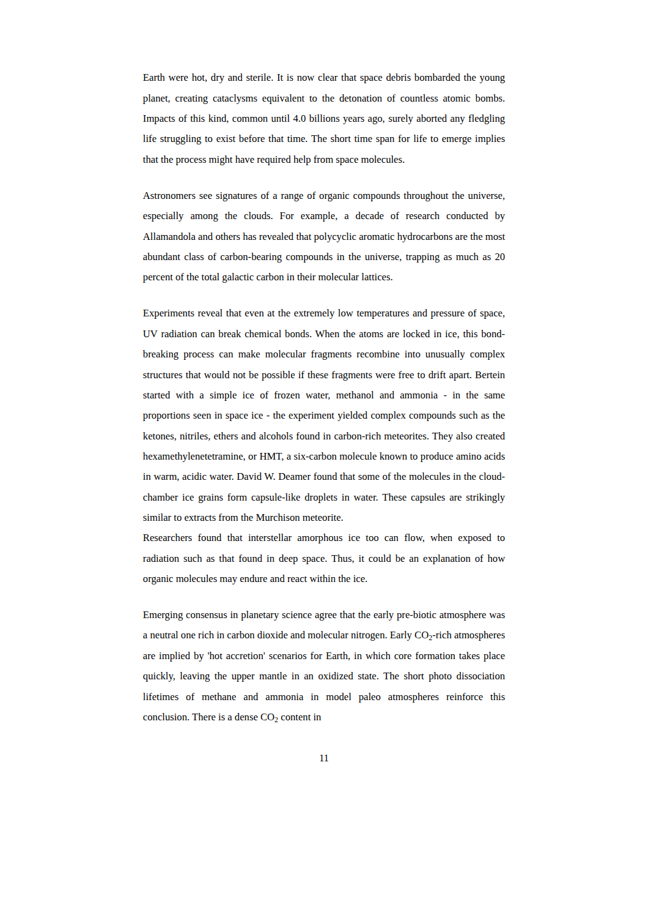Earth were hot, dry and sterile. It is now clear that space debris bombarded the young planet, creating cataclysms equivalent to the detonation of countless atomic bombs. Impacts of this kind, common until 4.0 billions years ago, surely aborted any fledgling life struggling to exist before that time. The short time span for life to emerge implies that the process might have required help from space molecules.
Astronomers see signatures of a range of organic compounds throughout the universe, especially among the clouds. For example, a decade of research conducted by Allamandola and others has revealed that polycyclic aromatic hydrocarbons are the most abundant class of carbon-bearing compounds in the universe, trapping as much as 20 percent of the total galactic carbon in their molecular lattices.
Experiments reveal that even at the extremely low temperatures and pressure of space, UV radiation can break chemical bonds. When the atoms are locked in ice, this bond-breaking process can make molecular fragments recombine into unusually complex structures that would not be possible if these fragments were free to drift apart. Bertein started with a simple ice of frozen water, methanol and ammonia - in the same proportions seen in space ice - the experiment yielded complex compounds such as the ketones, nitriles, ethers and alcohols found in carbon-rich meteorites. They also created hexamethylenetetramine, or HMT, a six-carbon molecule known to produce amino acids in warm, acidic water. David W. Deamer found that some of the molecules in the cloud-chamber ice grains form capsule-like droplets in water. These capsules are strikingly similar to extracts from the Murchison meteorite.
Researchers found that interstellar amorphous ice too can flow, when exposed to radiation such as that found in deep space. Thus, it could be an explanation of how organic molecules may endure and react within the ice.
Emerging consensus in planetary science agree that the early pre-biotic atmosphere was a neutral one rich in carbon dioxide and molecular nitrogen. Early CO2-rich atmospheres are implied by 'hot accretion' scenarios for Earth, in which core formation takes place quickly, leaving the upper mantle in an oxidized state. The short photo dissociation lifetimes of methane and ammonia in model paleo atmospheres reinforce this conclusion. There is a dense CO2 content in
11